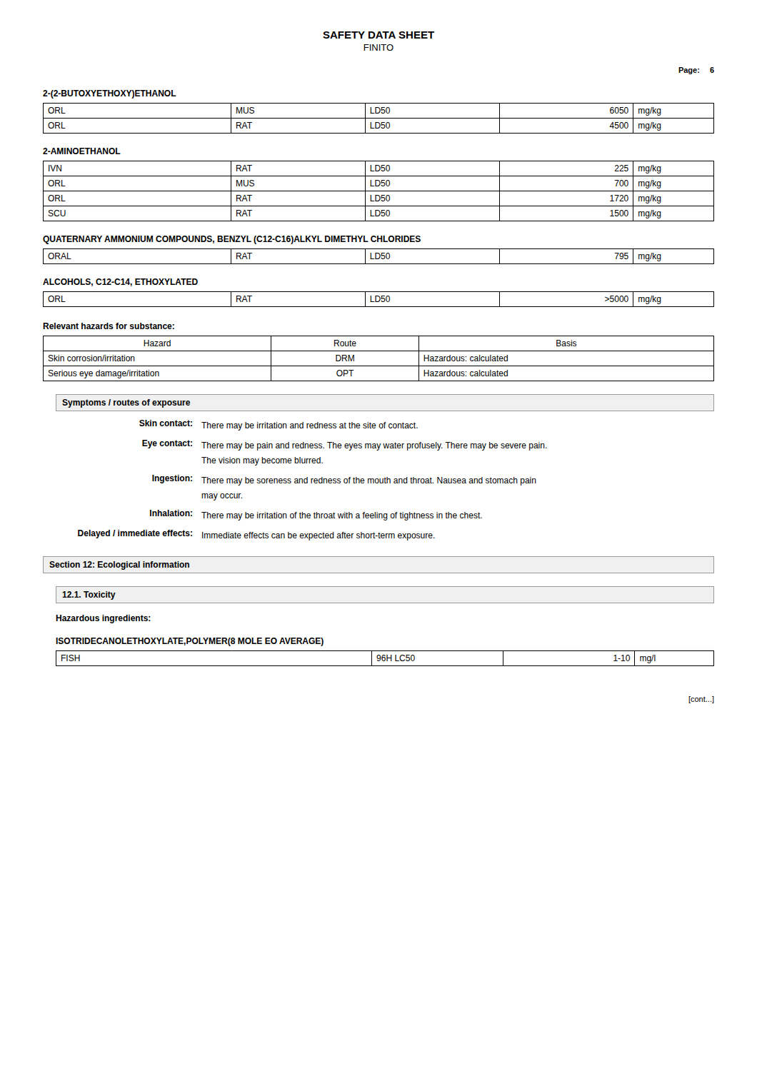SAFETY DATA SHEET
FINITO
Page:6
2-(2-BUTOXYETHOXY)ETHANOL
| ORL | MUS | LD50 | 6050 | mg/kg |
| ORL | RAT | LD50 | 4500 | mg/kg |
2-AMINOETHANOL
| IVN | RAT | LD50 | 225 | mg/kg |
| ORL | MUS | LD50 | 700 | mg/kg |
| ORL | RAT | LD50 | 1720 | mg/kg |
| SCU | RAT | LD50 | 1500 | mg/kg |
QUATERNARY AMMONIUM COMPOUNDS, BENZYL (C12-C16)ALKYL DIMETHYL CHLORIDES
| ORAL | RAT | LD50 | 795 | mg/kg |
ALCOHOLS, C12-C14, ETHOXYLATED
| ORL | RAT | LD50 | >5000 | mg/kg |
Relevant hazards for substance:
| Hazard | Route | Basis |
| --- | --- | --- |
| Skin corrosion/irritation | DRM | Hazardous: calculated |
| Serious eye damage/irritation | OPT | Hazardous: calculated |
Symptoms / routes of exposure
Skin contact:
There may be irritation and redness at the site of contact.
Eye contact:
There may be pain and redness. The eyes may water profusely. There may be severe pain.
The vision may become blurred.
Ingestion:
There may be soreness and redness of the mouth and throat. Nausea and stomach pain
may occur.
Inhalation:
There may be irritation of the throat with a feeling of tightness in the chest.
Delayed / immediate effects:
Immediate effects can be expected after short-term exposure.
Section 12: Ecological information
12.1. Toxicity
Hazardous ingredients:
ISOTRIDECANOLETHOXYLATE,POLYMER(8 MOLE EO AVERAGE)
| FISH | 96H LC50 | 1-10 | mg/l |
[cont...]